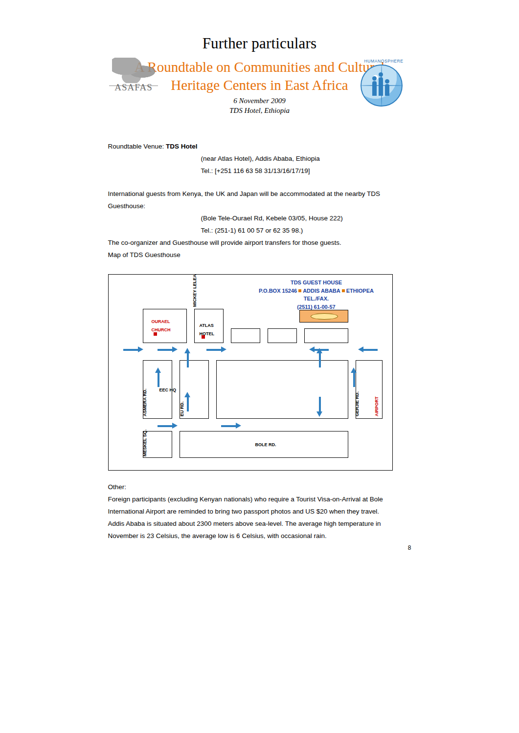ASAFAS
HUMANOSPHERE
Further particulars
A Roundtable on Communities and Cultural Heritage Centers in East Africa
6 November 2009
TDS Hotel, Ethiopia
Roundtable Venue: TDS Hotel
(near Atlas Hotel), Addis Ababa, Ethiopia
Tel.: [+251 116 63 58 31/13/16/17/19]
International guests from Kenya, the UK and Japan will be accommodated at the nearby TDS Guesthouse:
(Bole Tele-Ourael Rd, Kebele 03/05, House 222)
Tel.: (251-1) 61 00 57 or 62 35 98.)
The co-organizer and Guesthouse will provide airport transfers for those guests.
Map of TDS Guesthouse
TDS GUEST HOUSE
P.O.BOX 15246 ADDIS ABABA ETHIOPEA
TEL./FAX.
(2511) 61-00-57
OURAEL
CHURCH
ATLAS
HOTEL
MICKEY LELEAND ST.
ASMERA RD.
MESKEL SQ.
EU RD.
EEC HQ
GERJIE RD.
AIRPORT
BOLE RD.
Other:
Foreign participants (excluding Kenyan nationals) who require a Tourist Visa-on-Arrival at Bole International Airport are reminded to bring two passport photos and US $20 when they travel.
Addis Ababa is situated about 2300 meters above sea-level. The average high temperature in November is 23 Celsius, the average low is 6 Celsius, with occasional rain.
8